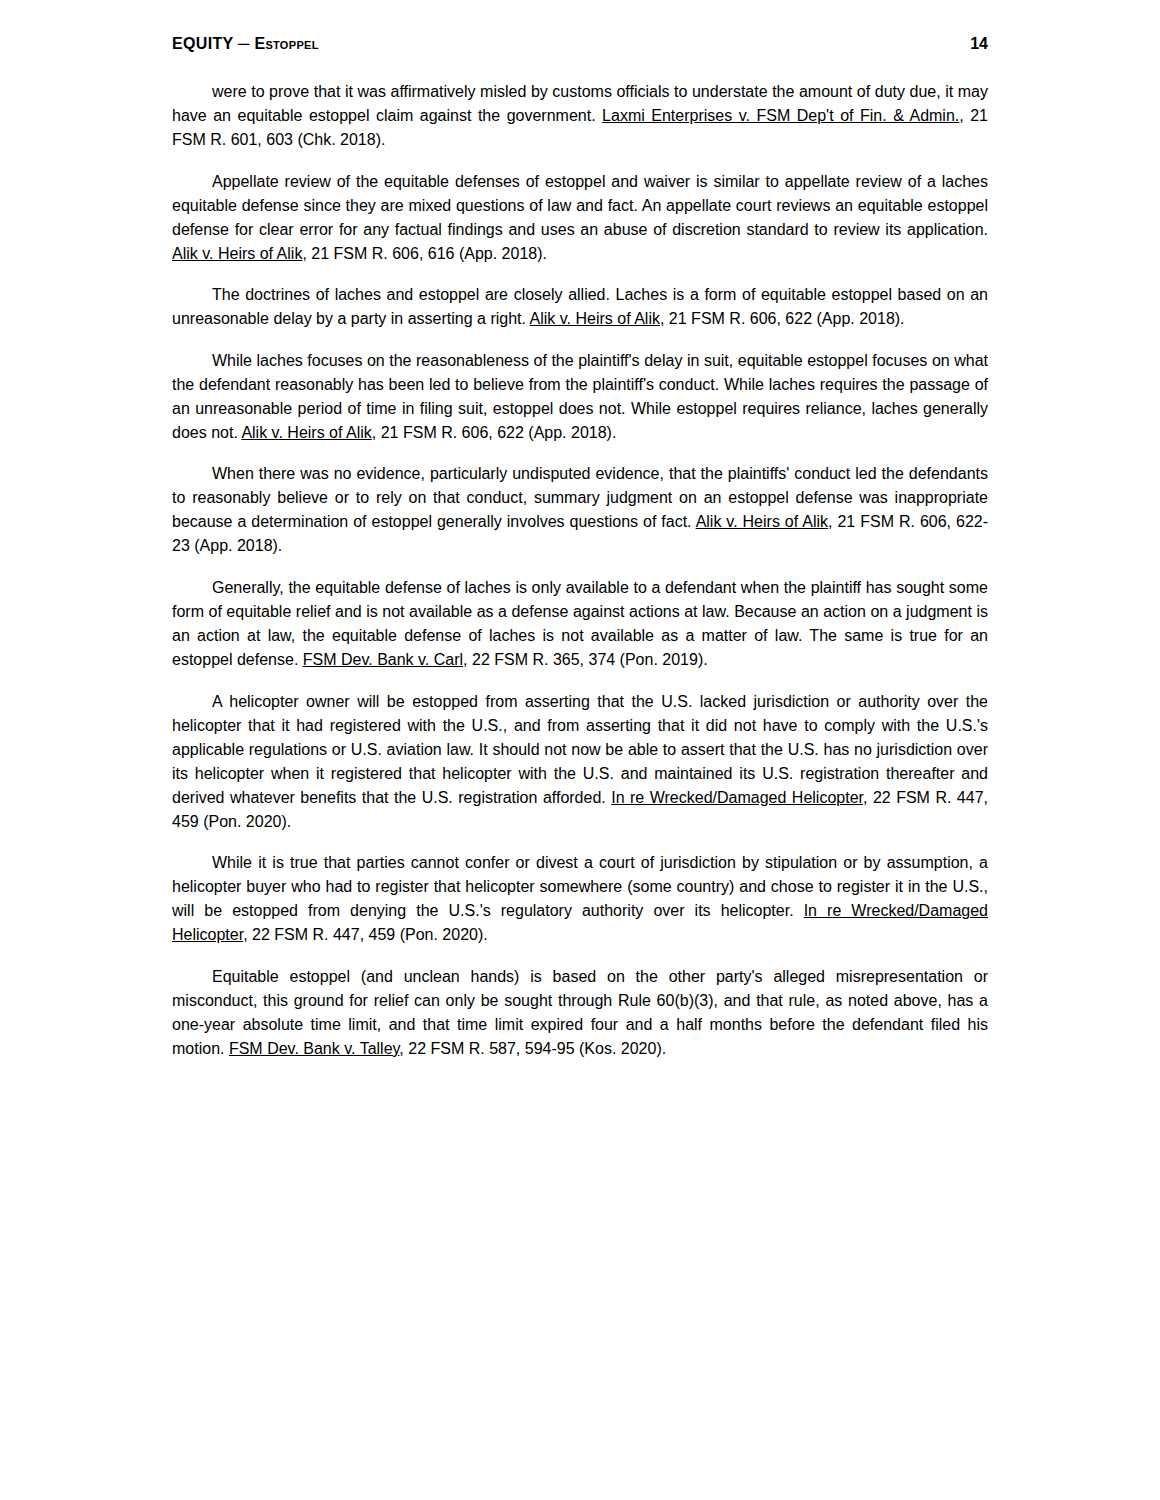EQUITY ─ Estoppel 14
were to prove that it was affirmatively misled by customs officials to understate the amount of duty due, it may have an equitable estoppel claim against the government. Laxmi Enterprises v. FSM Dep't of Fin. & Admin., 21 FSM R. 601, 603 (Chk. 2018).
Appellate review of the equitable defenses of estoppel and waiver is similar to appellate review of a laches equitable defense since they are mixed questions of law and fact. An appellate court reviews an equitable estoppel defense for clear error for any factual findings and uses an abuse of discretion standard to review its application. Alik v. Heirs of Alik, 21 FSM R. 606, 616 (App. 2018).
The doctrines of laches and estoppel are closely allied. Laches is a form of equitable estoppel based on an unreasonable delay by a party in asserting a right. Alik v. Heirs of Alik, 21 FSM R. 606, 622 (App. 2018).
While laches focuses on the reasonableness of the plaintiff's delay in suit, equitable estoppel focuses on what the defendant reasonably has been led to believe from the plaintiff's conduct. While laches requires the passage of an unreasonable period of time in filing suit, estoppel does not. While estoppel requires reliance, laches generally does not. Alik v. Heirs of Alik, 21 FSM R. 606, 622 (App. 2018).
When there was no evidence, particularly undisputed evidence, that the plaintiffs' conduct led the defendants to reasonably believe or to rely on that conduct, summary judgment on an estoppel defense was inappropriate because a determination of estoppel generally involves questions of fact. Alik v. Heirs of Alik, 21 FSM R. 606, 622-23 (App. 2018).
Generally, the equitable defense of laches is only available to a defendant when the plaintiff has sought some form of equitable relief and is not available as a defense against actions at law. Because an action on a judgment is an action at law, the equitable defense of laches is not available as a matter of law. The same is true for an estoppel defense. FSM Dev. Bank v. Carl, 22 FSM R. 365, 374 (Pon. 2019).
A helicopter owner will be estopped from asserting that the U.S. lacked jurisdiction or authority over the helicopter that it had registered with the U.S., and from asserting that it did not have to comply with the U.S.'s applicable regulations or U.S. aviation law. It should not now be able to assert that the U.S. has no jurisdiction over its helicopter when it registered that helicopter with the U.S. and maintained its U.S. registration thereafter and derived whatever benefits that the U.S. registration afforded. In re Wrecked/Damaged Helicopter, 22 FSM R. 447, 459 (Pon. 2020).
While it is true that parties cannot confer or divest a court of jurisdiction by stipulation or by assumption, a helicopter buyer who had to register that helicopter somewhere (some country) and chose to register it in the U.S., will be estopped from denying the U.S.'s regulatory authority over its helicopter. In re Wrecked/Damaged Helicopter, 22 FSM R. 447, 459 (Pon. 2020).
Equitable estoppel (and unclean hands) is based on the other party's alleged misrepresentation or misconduct, this ground for relief can only be sought through Rule 60(b)(3), and that rule, as noted above, has a one-year absolute time limit, and that time limit expired four and a half months before the defendant filed his motion. FSM Dev. Bank v. Talley, 22 FSM R. 587, 594-95 (Kos. 2020).